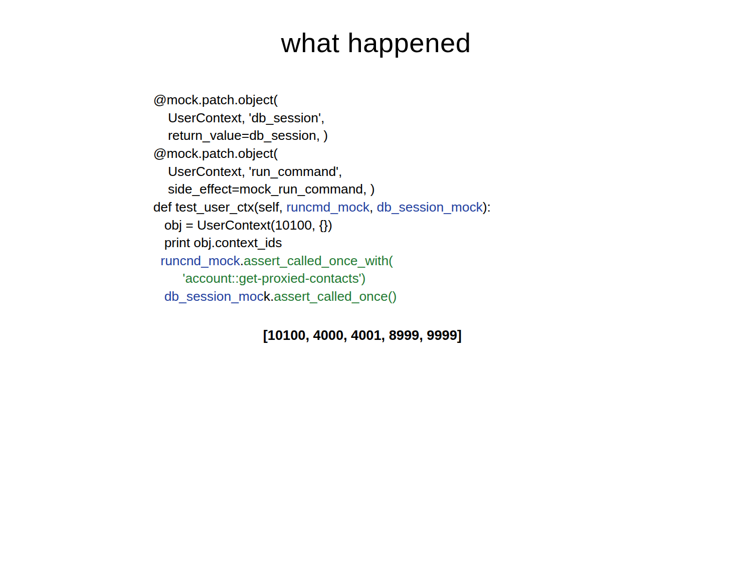what happened
@mock.patch.object(
    UserContext, 'db_session',
    return_value=db_session, )
@mock.patch.object(
    UserContext, 'run_command',
    side_effect=mock_run_command, )
def test_user_ctx(self, runcmd_mock, db_session_mock):
   obj = UserContext(10100, {})
   print obj.context_ids
  runcnd_mock.assert_called_once_with(
        'account::get-proxied-contacts')
   db_session_mock.assert_called_once()
[10100, 4000, 4001, 8999, 9999]